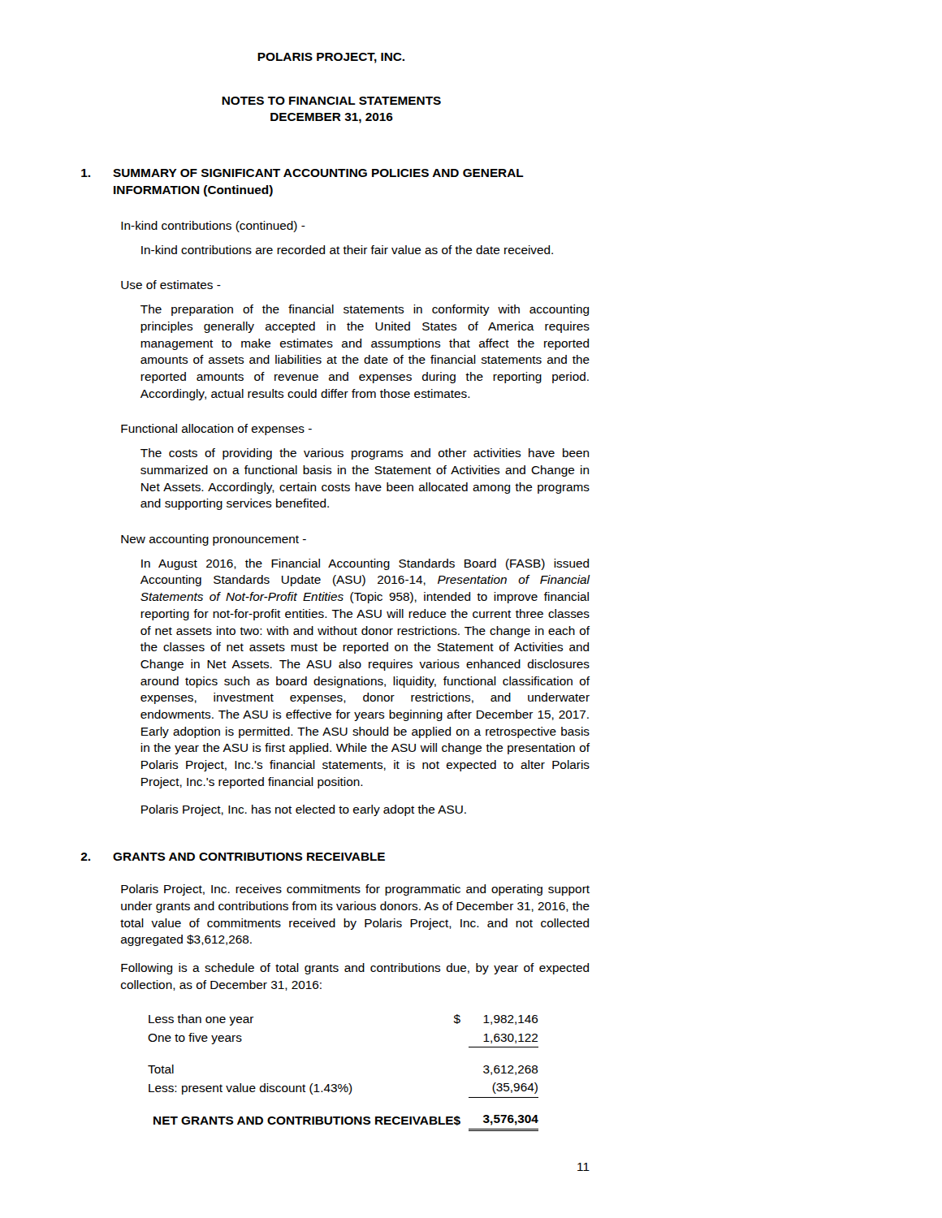POLARIS PROJECT, INC.
NOTES TO FINANCIAL STATEMENTS
DECEMBER 31, 2016
1.
SUMMARY OF SIGNIFICANT ACCOUNTING POLICIES AND GENERAL INFORMATION (Continued)
In-kind contributions (continued) -
In-kind contributions are recorded at their fair value as of the date received.
Use of estimates -
The preparation of the financial statements in conformity with accounting principles generally accepted in the United States of America requires management to make estimates and assumptions that affect the reported amounts of assets and liabilities at the date of the financial statements and the reported amounts of revenue and expenses during the reporting period. Accordingly, actual results could differ from those estimates.
Functional allocation of expenses -
The costs of providing the various programs and other activities have been summarized on a functional basis in the Statement of Activities and Change in Net Assets. Accordingly, certain costs have been allocated among the programs and supporting services benefited.
New accounting pronouncement -
In August 2016, the Financial Accounting Standards Board (FASB) issued Accounting Standards Update (ASU) 2016-14, Presentation of Financial Statements of Not-for-Profit Entities (Topic 958), intended to improve financial reporting for not-for-profit entities. The ASU will reduce the current three classes of net assets into two: with and without donor restrictions. The change in each of the classes of net assets must be reported on the Statement of Activities and Change in Net Assets. The ASU also requires various enhanced disclosures around topics such as board designations, liquidity, functional classification of expenses, investment expenses, donor restrictions, and underwater endowments. The ASU is effective for years beginning after December 15, 2017. Early adoption is permitted. The ASU should be applied on a retrospective basis in the year the ASU is first applied. While the ASU will change the presentation of Polaris Project, Inc.'s financial statements, it is not expected to alter Polaris Project, Inc.'s reported financial position.
Polaris Project, Inc. has not elected to early adopt the ASU.
2.
GRANTS AND CONTRIBUTIONS RECEIVABLE
Polaris Project, Inc. receives commitments for programmatic and operating support under grants and contributions from its various donors. As of December 31, 2016, the total value of commitments received by Polaris Project, Inc. and not collected aggregated $3,612,268.
Following is a schedule of total grants and contributions due, by year of expected collection, as of December 31, 2016:
| Less than one year | $ | 1,982,146 |
| One to five years | | 1,630,122 |
| Total | | 3,612,268 |
| Less: present value discount (1.43%) | | (35,964) |
| NET GRANTS AND CONTRIBUTIONS RECEIVABLE | $ | 3,576,304 |
11